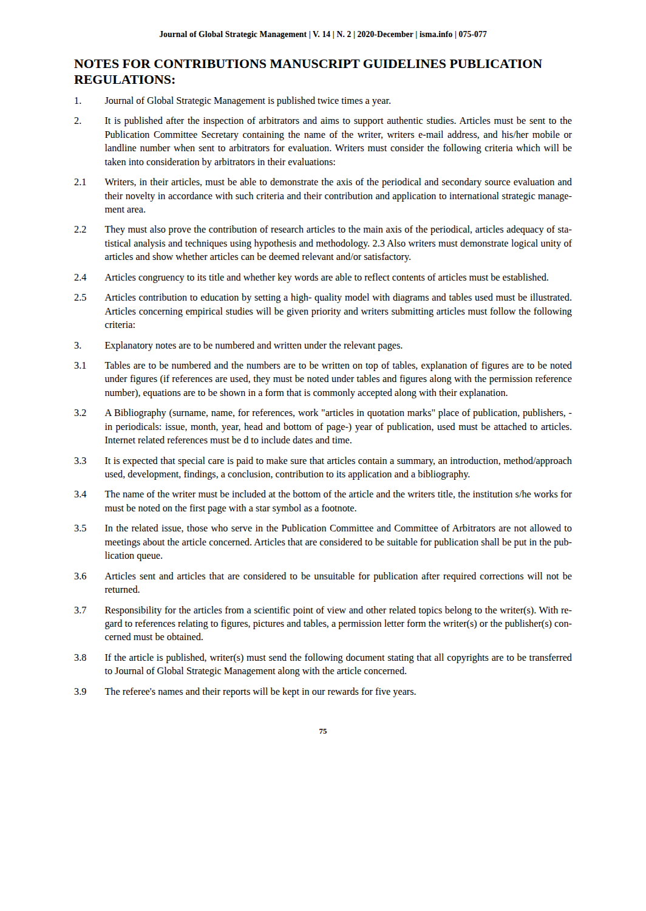Journal of Global Strategic Management | V. 14 | N. 2 | 2020-December | isma.info | 075-077
Notes for Contributions Manuscript Guidelines Publication Regulations:
1.
Journal of Global Strategic Management is published twice times a year.
2.
It is published after the inspection of arbitrators and aims to support authentic studies. Articles must be sent to the Publication Committee Secretary containing the name of the writer, writers e-mail address, and his/her mobile or landline number when sent to arbitrators for evaluation. Writers must consider the following criteria which will be taken into consideration by arbitrators in their evaluations:
2.1
Writers, in their articles, must be able to demonstrate the axis of the periodical and secondary source evaluation and their novelty in accordance with such criteria and their contribution and application to international strategic management area.
2.2
They must also prove the contribution of research articles to the main axis of the periodical, articles adequacy of statistical analysis and techniques using hypothesis and methodology. 2.3 Also writers must demonstrate logical unity of articles and show whether articles can be deemed relevant and/or satisfactory.
2.4
Articles congruency to its title and whether key words are able to reflect contents of articles must be established.
2.5
Articles contribution to education by setting a high- quality model with diagrams and tables used must be illustrated. Articles concerning empirical studies will be given priority and writers submitting articles must follow the following criteria:
3.
Explanatory notes are to be numbered and written under the relevant pages.
3.1
Tables are to be numbered and the numbers are to be written on top of tables, explanation of figures are to be noted under figures (if references are used, they must be noted under tables and figures along with the permission reference number), equations are to be shown in a form that is commonly accepted along with their explanation.
3.2
A Bibliography (surname, name, for references, work "articles in quotation marks" place of publication, publishers, - in periodicals: issue, month, year, head and bottom of page-) year of publication, used must be attached to articles. Internet related references must be d to include dates and time.
3.3
It is expected that special care is paid to make sure that articles contain a summary, an introduction, method/approach used, development, findings, a conclusion, contribution to its application and a bibliography.
3.4
The name of the writer must be included at the bottom of the article and the writers title, the institution s/he works for must be noted on the first page with a star symbol as a footnote.
3.5
In the related issue, those who serve in the Publication Committee and Committee of Arbitrators are not allowed to meetings about the article concerned. Articles that are considered to be suitable for publication shall be put in the publication queue.
3.6
Articles sent and articles that are considered to be unsuitable for publication after required corrections will not be returned.
3.7
Responsibility for the articles from a scientific point of view and other related topics belong to the writer(s). With regard to references relating to figures, pictures and tables, a permission letter form the writer(s) or the publisher(s) concerned must be obtained.
3.8
If the article is published, writer(s) must send the following document stating that all copyrights are to be transferred to Journal of Global Strategic Management along with the article concerned.
3.9
The referee's names and their reports will be kept in our rewards for five years.
75